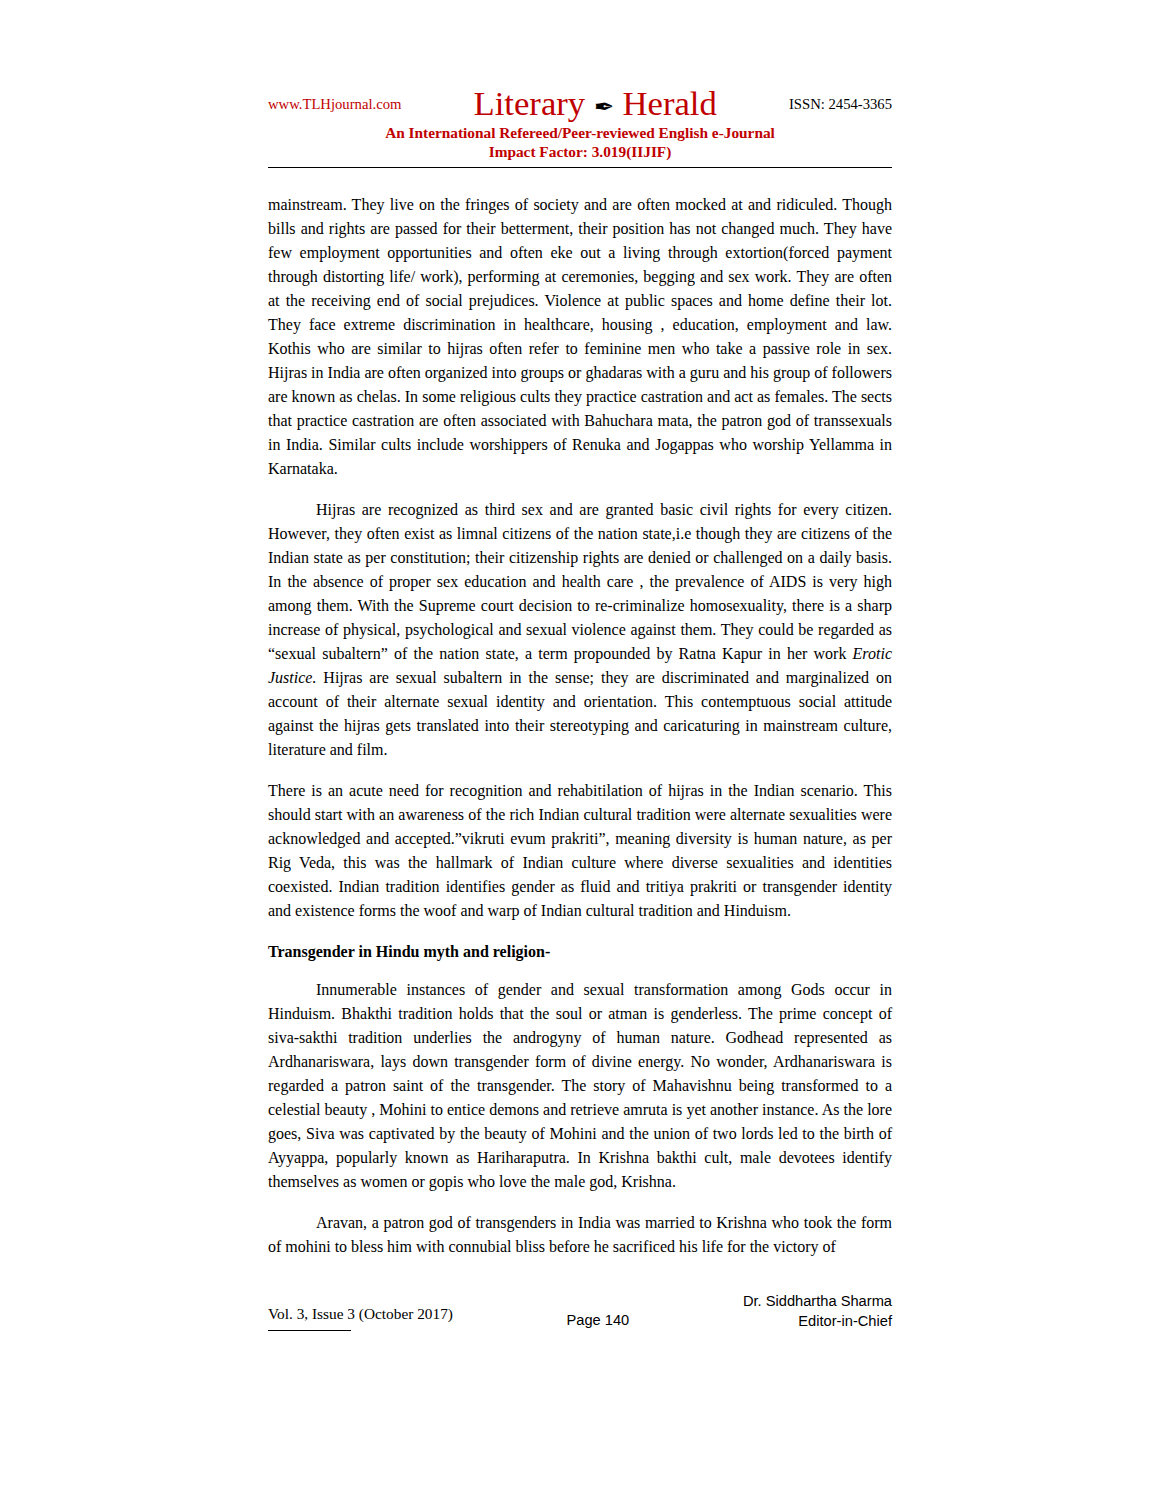www.TLHjournal.com
Literary ✒ Herald
ISSN: 2454-3365
An International Refereed/Peer-reviewed English e-Journal
Impact Factor: 3.019(IIJIF)
mainstream. They live on the fringes of society and are often mocked at and ridiculed. Though bills and rights are passed for their betterment, their position has not changed much. They have few employment opportunities and often eke out a living through extortion(forced payment through distorting life/ work), performing at ceremonies, begging and sex work. They are often at the receiving end of social prejudices. Violence at public spaces and home define their lot. They face extreme discrimination in healthcare, housing , education, employment and law. Kothis who are similar to hijras often refer to feminine men who take a passive role in sex. Hijras in India are often organized into groups or ghadaras with a guru and his group of followers are known as chelas. In some religious cults they practice castration and act as females. The sects that practice castration are often associated with Bahuchara mata, the patron god of transsexuals in India. Similar cults include worshippers of Renuka and Jogappas who worship Yellamma in Karnataka.
Hijras are recognized as third sex and are granted basic civil rights for every citizen. However, they often exist as limnal citizens of the nation state,i.e though they are citizens of the Indian state as per constitution; their citizenship rights are denied or challenged on a daily basis. In the absence of proper sex education and health care , the prevalence of AIDS is very high among them. With the Supreme court decision to re-criminalize homosexuality, there is a sharp increase of physical, psychological and sexual violence against them. They could be regarded as “sexual subaltern” of the nation state, a term propounded by Ratna Kapur in her work Erotic Justice. Hijras are sexual subaltern in the sense; they are discriminated and marginalized on account of their alternate sexual identity and orientation. This contemptuous social attitude against the hijras gets translated into their stereotyping and caricaturing in mainstream culture, literature and film.
There is an acute need for recognition and rehabitilation of hijras in the Indian scenario. This should start with an awareness of the rich Indian cultural tradition were alternate sexualities were acknowledged and accepted.”vikruti evum prakriti”, meaning diversity is human nature, as per Rig Veda, this was the hallmark of Indian culture where diverse sexualities and identities coexisted. Indian tradition identifies gender as fluid and tritiya prakriti or transgender identity and existence forms the woof and warp of Indian cultural tradition and Hinduism.
Transgender in Hindu myth and religion-
Innumerable instances of gender and sexual transformation among Gods occur in Hinduism. Bhakthi tradition holds that the soul or atman is genderless. The prime concept of siva-sakthi tradition underlies the androgyny of human nature. Godhead represented as Ardhanariswara, lays down transgender form of divine energy. No wonder, Ardhanariswara is regarded a patron saint of the transgender. The story of Mahavishnu being transformed to a celestial beauty , Mohini to entice demons and retrieve amruta is yet another instance. As the lore goes, Siva was captivated by the beauty of Mohini and the union of two lords led to the birth of Ayyappa, popularly known as Hariharaputra. In Krishna bakthi cult, male devotees identify themselves as women or gopis who love the male god, Krishna.
Aravan, a patron god of transgenders in India was married to Krishna who took the form of mohini to bless him with connubial bliss before he sacrificed his life for the victory of
Vol. 3, Issue 3 (October 2017)
Page 140
Dr. Siddhartha Sharma
Editor-in-Chief